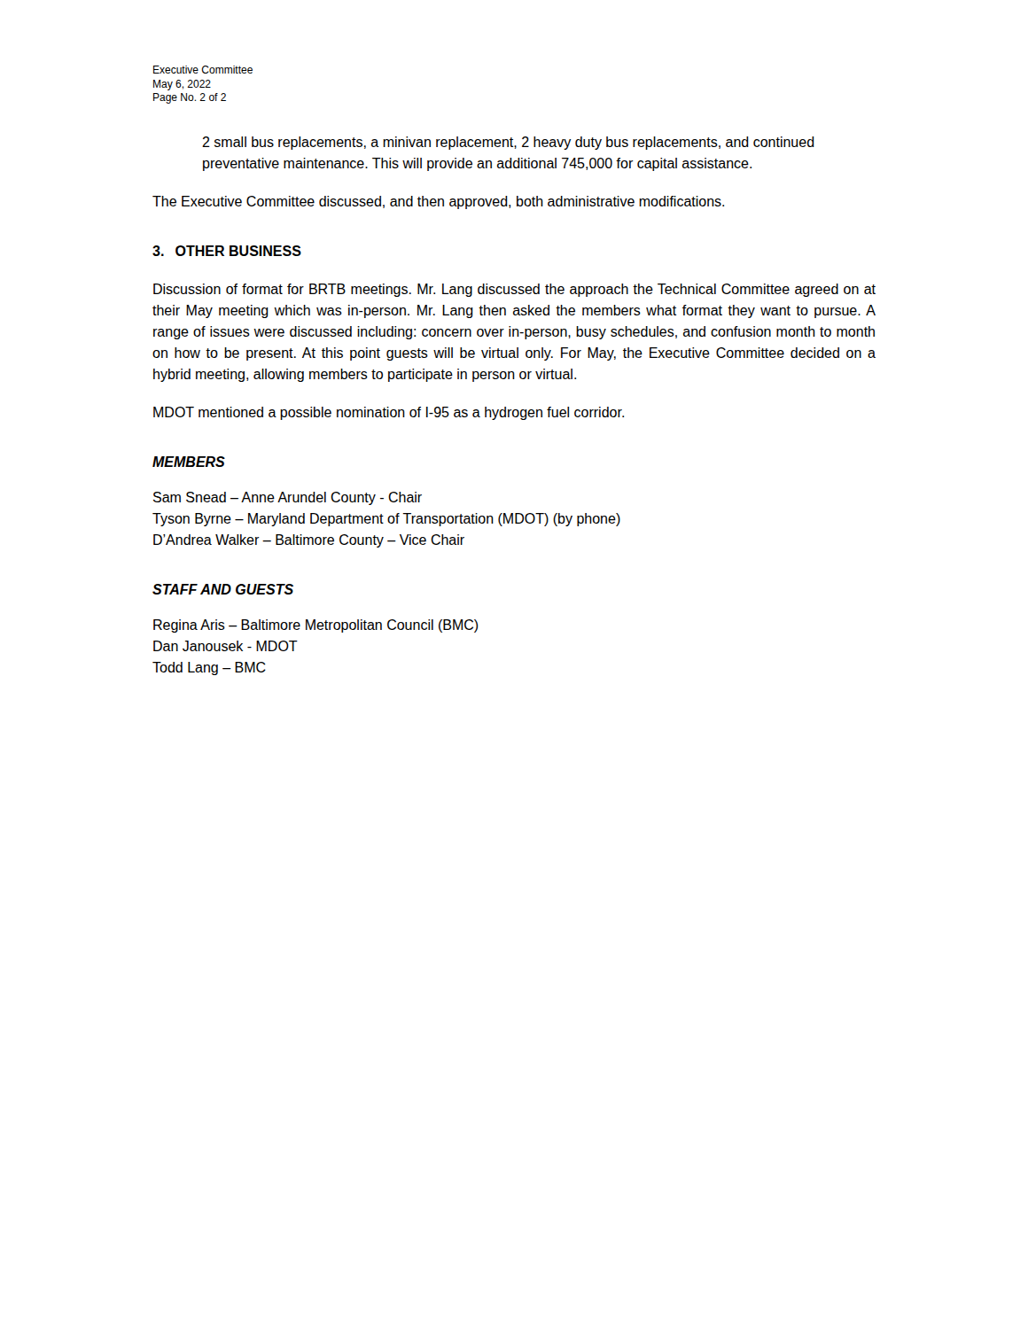Executive Committee
May 6, 2022
Page No. 2 of 2
2 small bus replacements, a minivan replacement, 2 heavy duty bus replacements, and continued preventative maintenance. This will provide an additional 745,000 for capital assistance.
The Executive Committee discussed, and then approved, both administrative modifications.
3. OTHER BUSINESS
Discussion of format for BRTB meetings. Mr. Lang discussed the approach the Technical Committee agreed on at their May meeting which was in-person. Mr. Lang then asked the members what format they want to pursue. A range of issues were discussed including: concern over in-person, busy schedules, and confusion month to month on how to be present. At this point guests will be virtual only. For May, the Executive Committee decided on a hybrid meeting, allowing members to participate in person or virtual.
MDOT mentioned a possible nomination of I-95 as a hydrogen fuel corridor.
MEMBERS
Sam Snead – Anne Arundel County - Chair
Tyson Byrne – Maryland Department of Transportation (MDOT) (by phone)
D’Andrea Walker – Baltimore County – Vice Chair
STAFF AND GUESTS
Regina Aris – Baltimore Metropolitan Council (BMC)
Dan Janousek - MDOT
Todd Lang – BMC